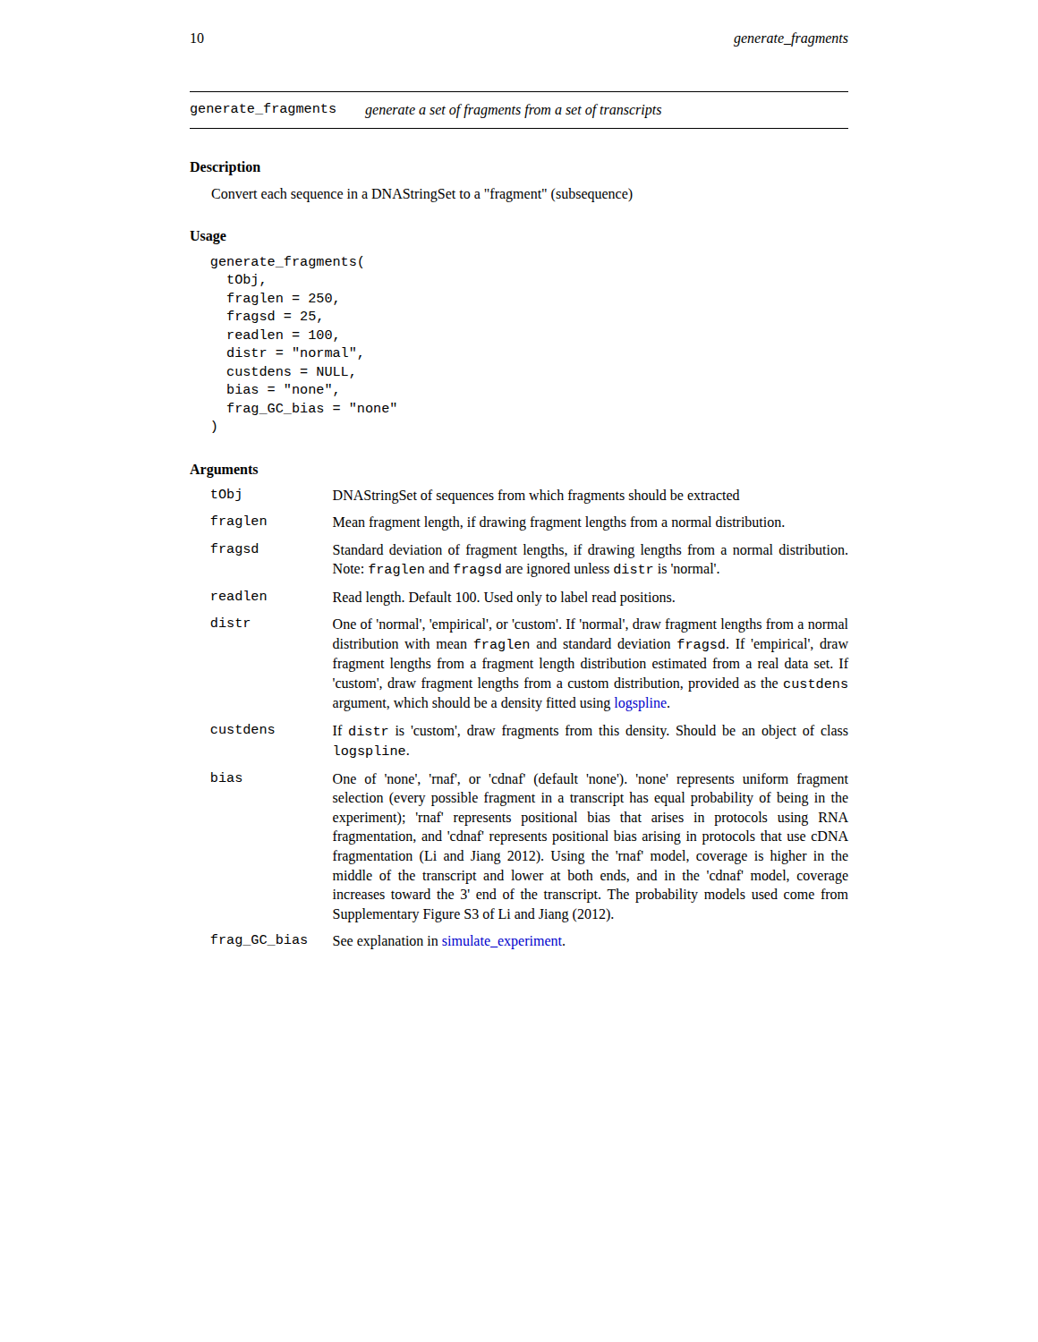10 generate_fragments
generate_fragments generate a set of fragments from a set of transcripts
Description
Convert each sequence in a DNAStringSet to a "fragment" (subsequence)
Usage
generate_fragments(
  tObj,
  fraglen = 250,
  fragsd = 25,
  readlen = 100,
  distr = "normal",
  custdens = NULL,
  bias = "none",
  frag_GC_bias = "none"
)
Arguments
tObj
DNAStringSet of sequences from which fragments should be extracted
fraglen
Mean fragment length, if drawing fragment lengths from a normal distribution.
fragsd
Standard deviation of fragment lengths, if drawing lengths from a normal distribution. Note: fraglen and fragsd are ignored unless distr is 'normal'.
readlen
Read length. Default 100. Used only to label read positions.
distr
One of 'normal', 'empirical', or 'custom'. If 'normal', draw fragment lengths from a normal distribution with mean fraglen and standard deviation fragsd. If 'empirical', draw fragment lengths from a fragment length distribution estimated from a real data set. If 'custom', draw fragment lengths from a custom distribution, provided as the custdens argument, which should be a density fitted using logspline.
custdens
If distr is 'custom', draw fragments from this density. Should be an object of class logspline.
bias
One of 'none', 'rnaf', or 'cdnaf' (default 'none'). 'none' represents uniform fragment selection (every possible fragment in a transcript has equal probability of being in the experiment); 'rnaf' represents positional bias that arises in protocols using RNA fragmentation, and 'cdnaf' represents positional bias arising in protocols that use cDNA fragmentation (Li and Jiang 2012). Using the 'rnaf' model, coverage is higher in the middle of the transcript and lower at both ends, and in the 'cdnaf' model, coverage increases toward the 3' end of the transcript. The probability models used come from Supplementary Figure S3 of Li and Jiang (2012).
frag_GC_bias
See explanation in simulate_experiment.